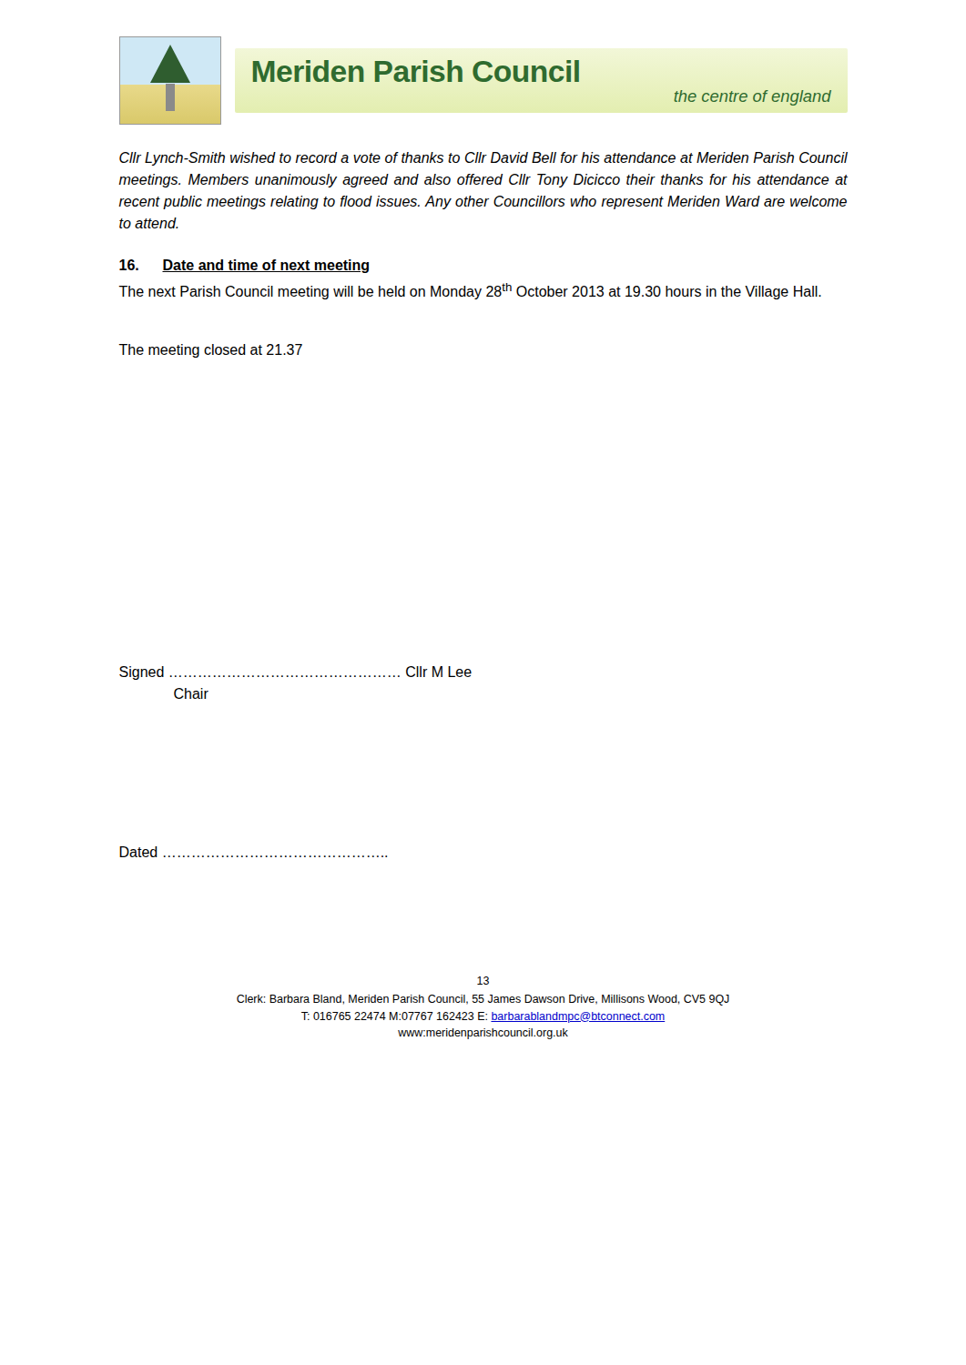Meriden Parish Council
the centre of england
Cllr Lynch-Smith wished to record a vote of thanks to Cllr David Bell for his attendance at Meriden Parish Council meetings. Members unanimously agreed and also offered Cllr Tony Dicicco their thanks for his attendance at recent public meetings relating to flood issues. Any other Councillors who represent Meriden Ward are welcome to attend.
16. Date and time of next meeting
The next Parish Council meeting will be held on Monday 28th October 2013 at 19.30 hours in the Village Hall.
The meeting closed at 21.37
Signed ………………………………………… Cllr M Lee
Chair
Dated ………………………………………..
13
Clerk: Barbara Bland, Meriden Parish Council, 55 James Dawson Drive, Millisons Wood, CV5 9QJ
T: 016765 22474 M:07767 162423 E: barbarablandmpc@btconnect.com
www:meridenparishcouncil.org.uk